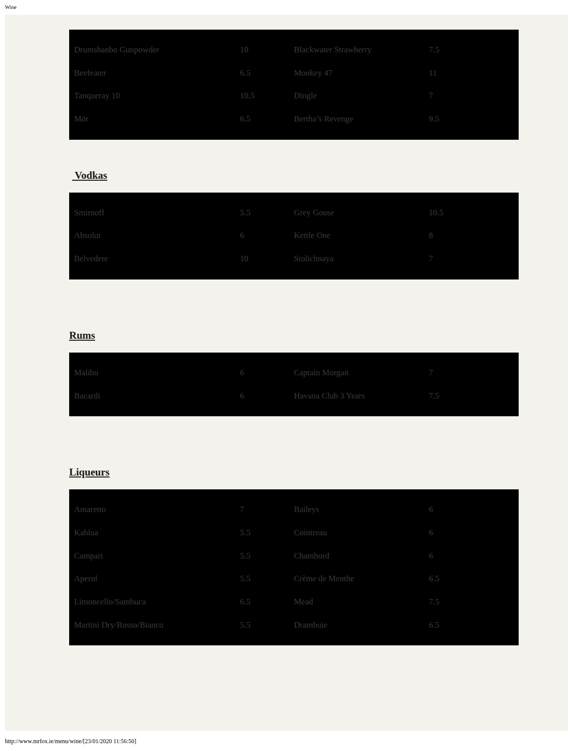Wine
| Drumshanbo Gunpowder | 10 | Blackwater Strawberry | 7.5 |
| Beefeater | 6.5 | Monkey 47 | 11 |
| Tanqueray 10 | 10.5 | Dingle | 7 |
| Mór | 6.5 | Bertha’s Revenge | 9.5 |
Vodkas
| Smirnoff | 5.5 | Grey Goose | 10.5 |
| Absolut | 6 | Kettle One | 8 |
| Belvedere | 10 | Stolichnaya | 7 |
Rums
| Malibu | 6 | Captain Morgan | 7 |
| Bacardi | 6 | Havana Club 3 Years | 7.5 |
Liqueurs
| Amaretto | 7 | Baileys | 6 |
| Kahlua | 5.5 | Cointreau | 6 |
| Campari | 5.5 | Chambord | 6 |
| Aperol | 5.5 | Crème de Menthe | 6.5 |
| Limoncello/Sambuca | 6.5 | Mead | 7.5 |
| Martini Dry/Rosso/Bianco | 5.5 | Drambuie | 6.5 |
http://www.mrfox.ie/menu/wine/[23/01/2020 11:56:50]